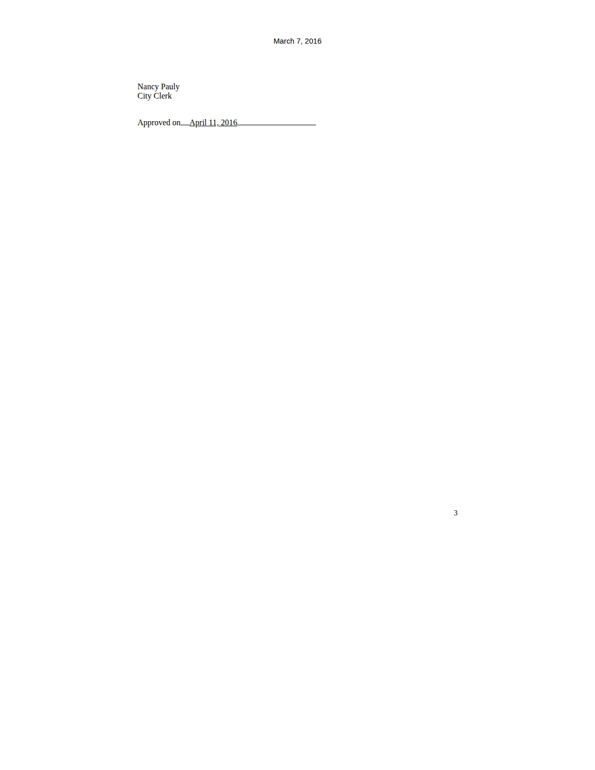March 7, 2016
Nancy Pauly
City Clerk
Approved on April 11, 2016
3